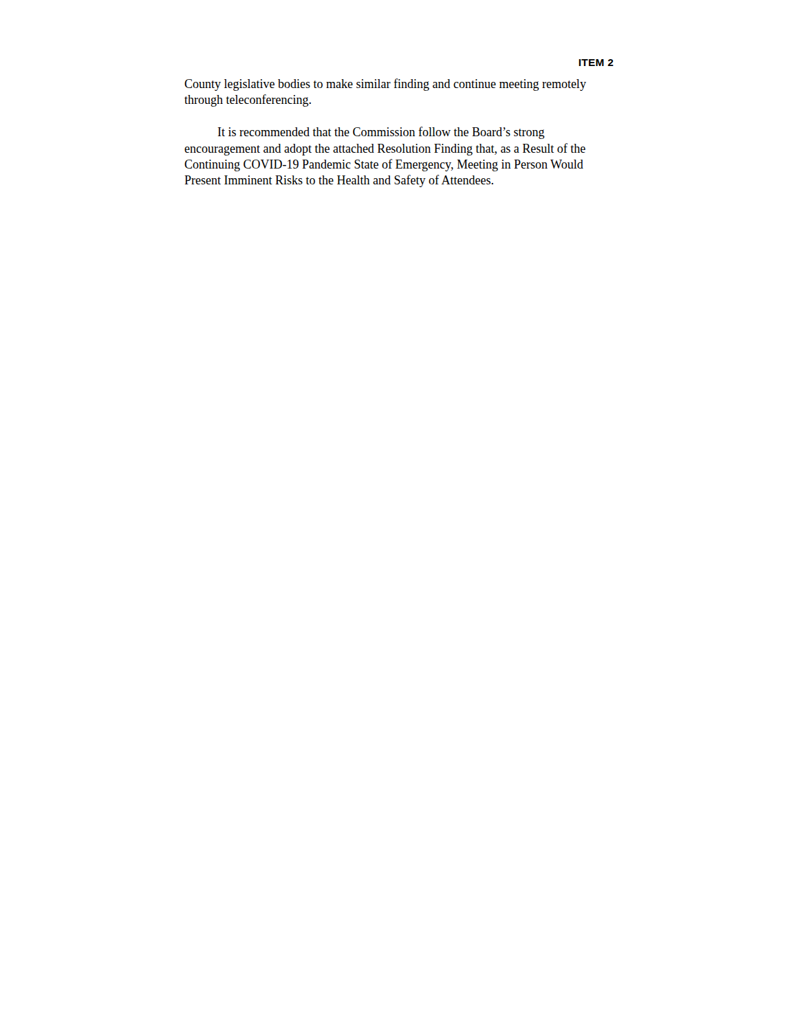ITEM 2
County legislative bodies to make similar finding and continue meeting remotely through teleconferencing.
It is recommended that the Commission follow the Board’s strong encouragement and adopt the attached Resolution Finding that, as a Result of the Continuing COVID-19 Pandemic State of Emergency, Meeting in Person Would Present Imminent Risks to the Health and Safety of Attendees.